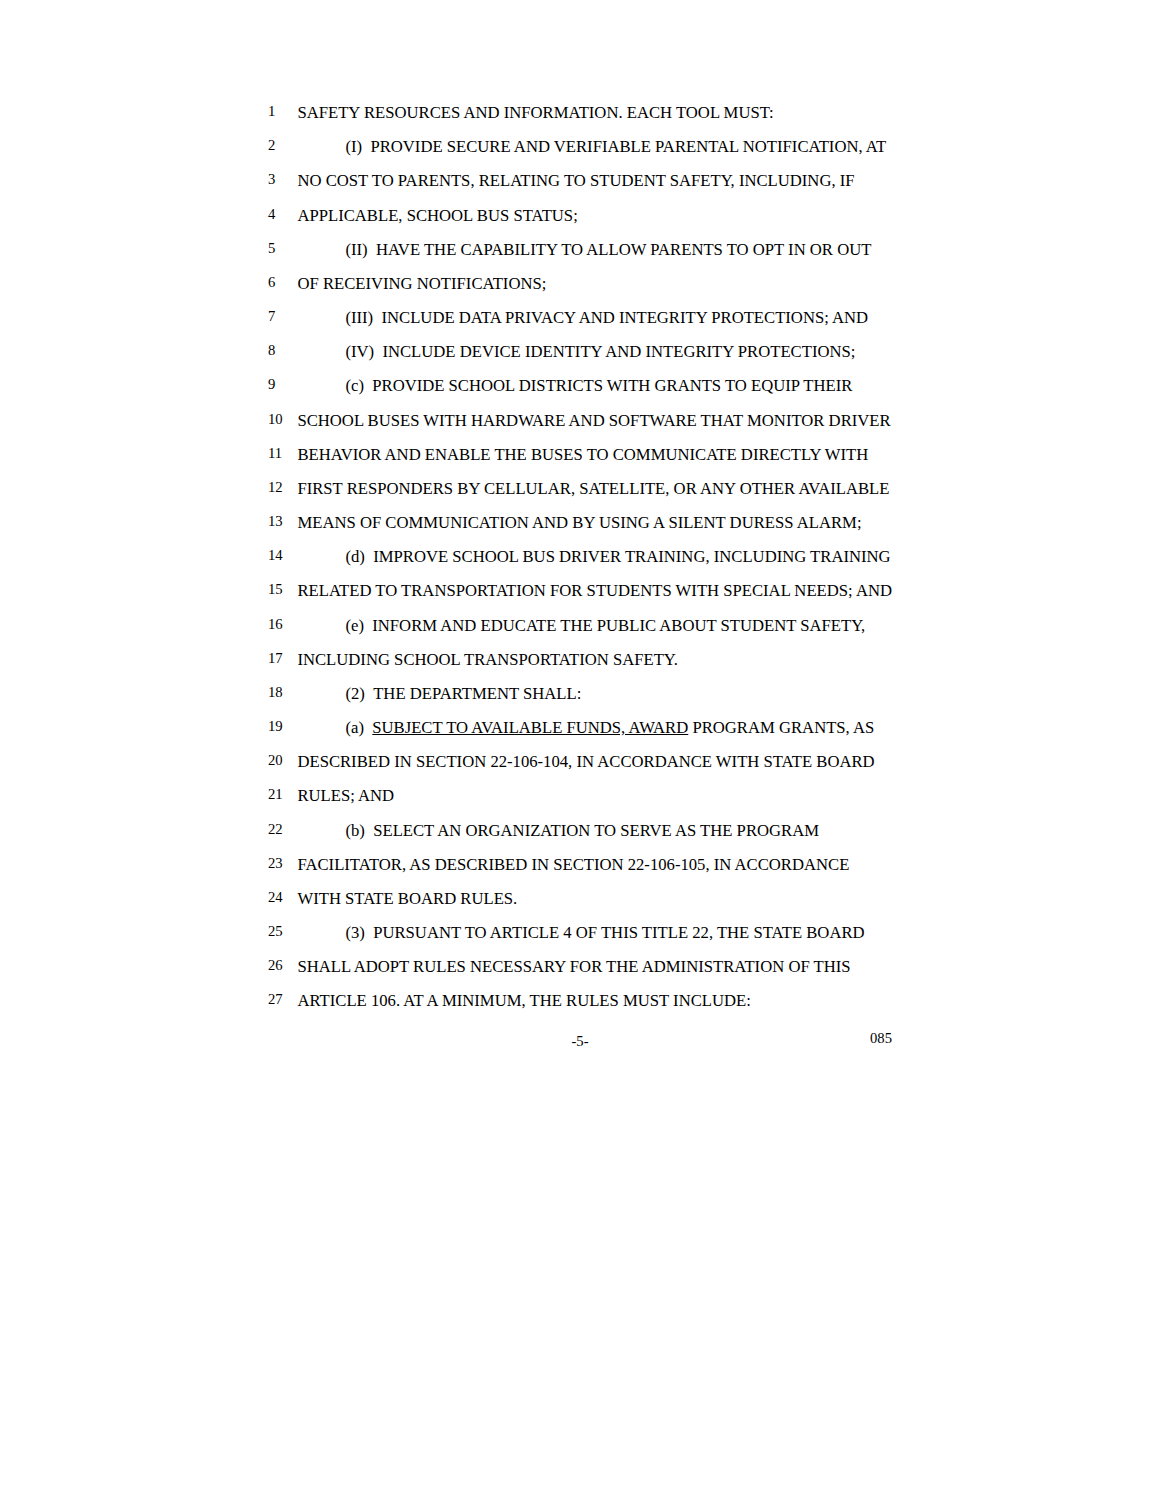| 1 | SAFETY RESOURCES AND INFORMATION. EACH TOOL MUST: |
| 2 | (I) PROVIDE SECURE AND VERIFIABLE PARENTAL NOTIFICATION, AT |
| 3 | NO COST TO PARENTS, RELATING TO STUDENT SAFETY, INCLUDING, IF |
| 4 | APPLICABLE, SCHOOL BUS STATUS; |
| 5 | (II) HAVE THE CAPABILITY TO ALLOW PARENTS TO OPT IN OR OUT |
| 6 | OF RECEIVING NOTIFICATIONS; |
| 7 | (III) INCLUDE DATA PRIVACY AND INTEGRITY PROTECTIONS; AND |
| 8 | (IV) INCLUDE DEVICE IDENTITY AND INTEGRITY PROTECTIONS; |
| 9 | (c) PROVIDE SCHOOL DISTRICTS WITH GRANTS TO EQUIP THEIR |
| 10 | SCHOOL BUSES WITH HARDWARE AND SOFTWARE THAT MONITOR DRIVER |
| 11 | BEHAVIOR AND ENABLE THE BUSES TO COMMUNICATE DIRECTLY WITH |
| 12 | FIRST RESPONDERS BY CELLULAR, SATELLITE, OR ANY OTHER AVAILABLE |
| 13 | MEANS OF COMMUNICATION AND BY USING A SILENT DURESS ALARM; |
| 14 | (d) IMPROVE SCHOOL BUS DRIVER TRAINING, INCLUDING TRAINING |
| 15 | RELATED TO TRANSPORTATION FOR STUDENTS WITH SPECIAL NEEDS; AND |
| 16 | (e) INFORM AND EDUCATE THE PUBLIC ABOUT STUDENT SAFETY, |
| 17 | INCLUDING SCHOOL TRANSPORTATION SAFETY. |
| 18 | (2) THE DEPARTMENT SHALL: |
| 19 | (a) SUBJECT TO AVAILABLE FUNDS, AWARD PROGRAM GRANTS, AS |
| 20 | DESCRIBED IN SECTION 22-106-104, IN ACCORDANCE WITH STATE BOARD |
| 21 | RULES; AND |
| 22 | (b) SELECT AN ORGANIZATION TO SERVE AS THE PROGRAM |
| 23 | FACILITATOR, AS DESCRIBED IN SECTION 22-106-105, IN ACCORDANCE |
| 24 | WITH STATE BOARD RULES. |
| 25 | (3) PURSUANT TO ARTICLE 4 OF THIS TITLE 22, THE STATE BOARD |
| 26 | SHALL ADOPT RULES NECESSARY FOR THE ADMINISTRATION OF THIS |
| 27 | ARTICLE 106. AT A MINIMUM, THE RULES MUST INCLUDE: |
-5-
085